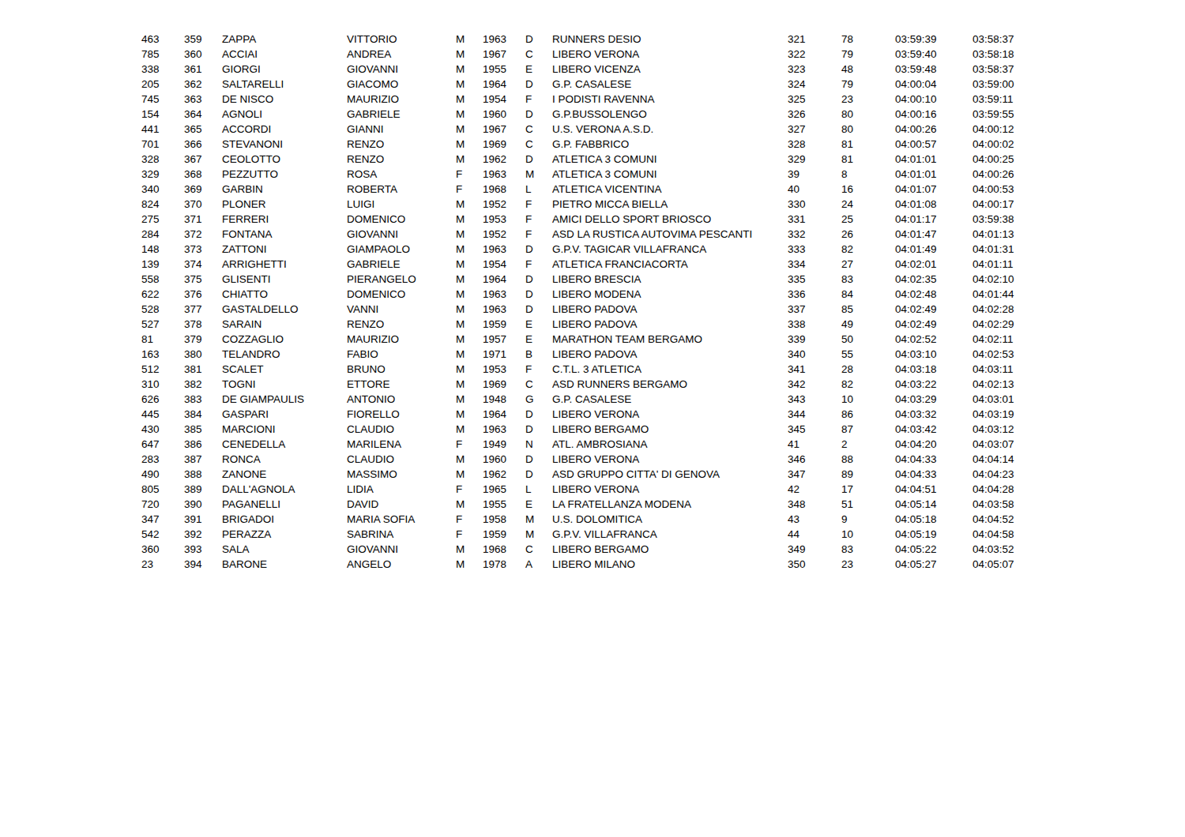| 463 | 359 | ZAPPA | VITTORIO | M | 1963 | D | RUNNERS DESIO | 321 | 78 | 03:59:39 | 03:58:37 |
| 785 | 360 | ACCIAI | ANDREA | M | 1967 | C | LIBERO VERONA | 322 | 79 | 03:59:40 | 03:58:18 |
| 338 | 361 | GIORGI | GIOVANNI | M | 1955 | E | LIBERO VICENZA | 323 | 48 | 03:59:48 | 03:58:37 |
| 205 | 362 | SALTARELLI | GIACOMO | M | 1964 | D | G.P. CASALESE | 324 | 79 | 04:00:04 | 03:59:00 |
| 745 | 363 | DE NISCO | MAURIZIO | M | 1954 | F | I PODISTI RAVENNA | 325 | 23 | 04:00:10 | 03:59:11 |
| 154 | 364 | AGNOLI | GABRIELE | M | 1960 | D | G.P.BUSSOLENGO | 326 | 80 | 04:00:16 | 03:59:55 |
| 441 | 365 | ACCORDI | GIANNI | M | 1967 | C | U.S. VERONA A.S.D. | 327 | 80 | 04:00:26 | 04:00:12 |
| 701 | 366 | STEVANONI | RENZO | M | 1969 | C | G.P. FABBRICO | 328 | 81 | 04:00:57 | 04:00:02 |
| 328 | 367 | CEOLOTTO | RENZO | M | 1962 | D | ATLETICA 3 COMUNI | 329 | 81 | 04:01:01 | 04:00:25 |
| 329 | 368 | PEZZUTTO | ROSA | F | 1963 | M | ATLETICA 3 COMUNI | 39 | 8 | 04:01:01 | 04:00:26 |
| 340 | 369 | GARBIN | ROBERTA | F | 1968 | L | ATLETICA VICENTINA | 40 | 16 | 04:01:07 | 04:00:53 |
| 824 | 370 | PLONER | LUIGI | M | 1952 | F | PIETRO MICCA BIELLA | 330 | 24 | 04:01:08 | 04:00:17 |
| 275 | 371 | FERRERI | DOMENICO | M | 1953 | F | AMICI DELLO SPORT BRIOSCO | 331 | 25 | 04:01:17 | 03:59:38 |
| 284 | 372 | FONTANA | GIOVANNI | M | 1952 | F | ASD LA RUSTICA AUTOVIMA PESCANTI | 332 | 26 | 04:01:47 | 04:01:13 |
| 148 | 373 | ZATTONI | GIAMPAOLO | M | 1963 | D | G.P.V. TAGICAR VILLAFRANCA | 333 | 82 | 04:01:49 | 04:01:31 |
| 139 | 374 | ARRIGHETTI | GABRIELE | M | 1954 | F | ATLETICA FRANCIACORTA | 334 | 27 | 04:02:01 | 04:01:11 |
| 558 | 375 | GLISENTI | PIERANGELO | M | 1964 | D | LIBERO BRESCIA | 335 | 83 | 04:02:35 | 04:02:10 |
| 622 | 376 | CHIATTO | DOMENICO | M | 1963 | D | LIBERO MODENA | 336 | 84 | 04:02:48 | 04:01:44 |
| 528 | 377 | GASTALDELLO | VANNI | M | 1963 | D | LIBERO PADOVA | 337 | 85 | 04:02:49 | 04:02:28 |
| 527 | 378 | SARAIN | RENZO | M | 1959 | E | LIBERO PADOVA | 338 | 49 | 04:02:49 | 04:02:29 |
| 81 | 379 | COZZAGLIO | MAURIZIO | M | 1957 | E | MARATHON TEAM BERGAMO | 339 | 50 | 04:02:52 | 04:02:11 |
| 163 | 380 | TELANDRO | FABIO | M | 1971 | B | LIBERO PADOVA | 340 | 55 | 04:03:10 | 04:02:53 |
| 512 | 381 | SCALET | BRUNO | M | 1953 | F | C.T.L. 3 ATLETICA | 341 | 28 | 04:03:18 | 04:03:11 |
| 310 | 382 | TOGNI | ETTORE | M | 1969 | C | ASD RUNNERS BERGAMO | 342 | 82 | 04:03:22 | 04:02:13 |
| 626 | 383 | DE GIAMPAULIS | ANTONIO | M | 1948 | G | G.P. CASALESE | 343 | 10 | 04:03:29 | 04:03:01 |
| 445 | 384 | GASPARI | FIORELLO | M | 1964 | D | LIBERO VERONA | 344 | 86 | 04:03:32 | 04:03:19 |
| 430 | 385 | MARCIONI | CLAUDIO | M | 1963 | D | LIBERO BERGAMO | 345 | 87 | 04:03:42 | 04:03:12 |
| 647 | 386 | CENEDELLA | MARILENA | F | 1949 | N | ATL. AMBROSIANA | 41 | 2 | 04:04:20 | 04:03:07 |
| 283 | 387 | RONCA | CLAUDIO | M | 1960 | D | LIBERO VERONA | 346 | 88 | 04:04:33 | 04:04:14 |
| 490 | 388 | ZANONE | MASSIMO | M | 1962 | D | ASD GRUPPO CITTA' DI GENOVA | 347 | 89 | 04:04:33 | 04:04:23 |
| 805 | 389 | DALL'AGNOLA | LIDIA | F | 1965 | L | LIBERO VERONA | 42 | 17 | 04:04:51 | 04:04:28 |
| 720 | 390 | PAGANELLI | DAVID | M | 1955 | E | LA FRATELLANZA MODENA | 348 | 51 | 04:05:14 | 04:03:58 |
| 347 | 391 | BRIGADOI | MARIA SOFIA | F | 1958 | M | U.S. DOLOMITICA | 43 | 9 | 04:05:18 | 04:04:52 |
| 542 | 392 | PERAZZA | SABRINA | F | 1959 | M | G.P.V. VILLAFRANCA | 44 | 10 | 04:05:19 | 04:04:58 |
| 360 | 393 | SALA | GIOVANNI | M | 1968 | C | LIBERO BERGAMO | 349 | 83 | 04:05:22 | 04:03:52 |
| 23 | 394 | BARONE | ANGELO | M | 1978 | A | LIBERO MILANO | 350 | 23 | 04:05:27 | 04:05:07 |